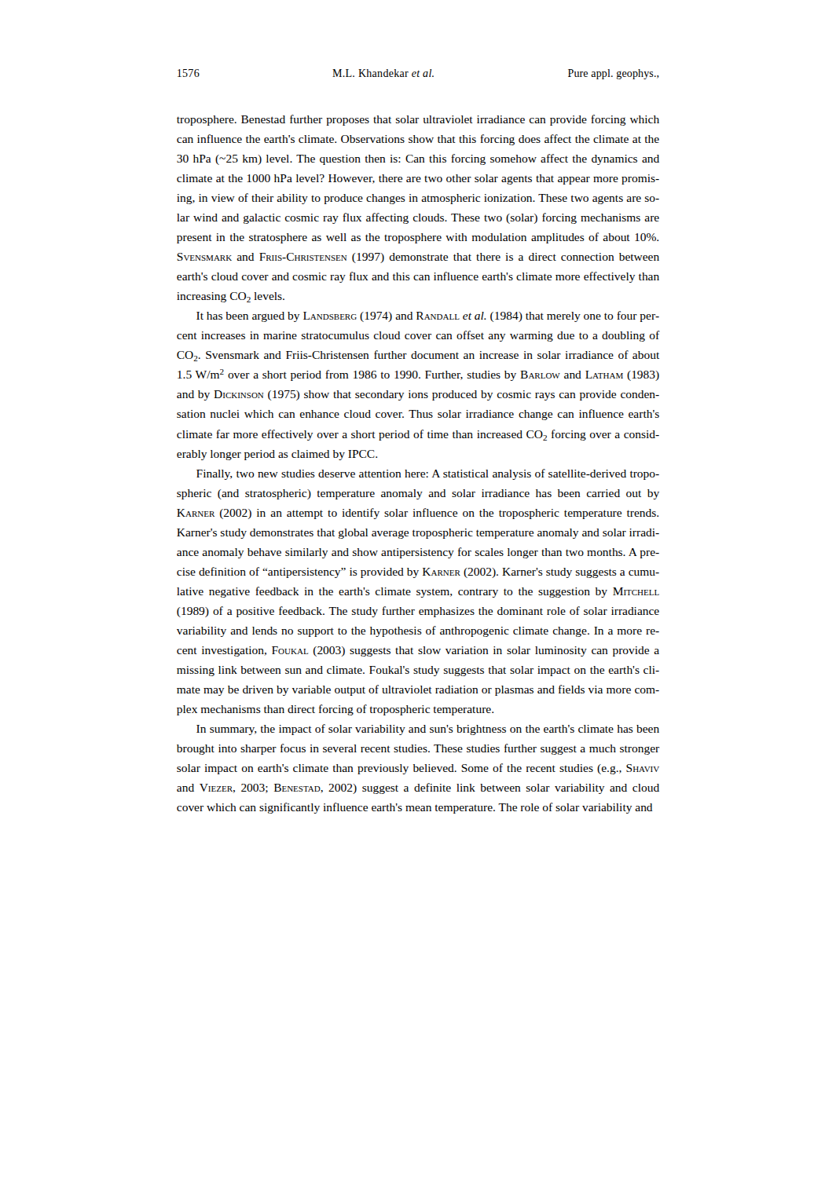1576 M.L. Khandekar et al. Pure appl. geophys.,
troposphere. Benestad further proposes that solar ultraviolet irradiance can provide forcing which can influence the earth's climate. Observations show that this forcing does affect the climate at the 30 hPa (~25 km) level. The question then is: Can this forcing somehow affect the dynamics and climate at the 1000 hPa level? However, there are two other solar agents that appear more promising, in view of their ability to produce changes in atmospheric ionization. These two agents are solar wind and galactic cosmic ray flux affecting clouds. These two (solar) forcing mechanisms are present in the stratosphere as well as the troposphere with modulation amplitudes of about 10%. Svensmark and Friis-Christensen (1997) demonstrate that there is a direct connection between earth's cloud cover and cosmic ray flux and this can influence earth's climate more effectively than increasing CO2 levels.
It has been argued by Landsberg (1974) and Randall et al. (1984) that merely one to four percent increases in marine stratocumulus cloud cover can offset any warming due to a doubling of CO2. Svensmark and Friis-Christensen further document an increase in solar irradiance of about 1.5 W/m2 over a short period from 1986 to 1990. Further, studies by Barlow and Latham (1983) and by Dickinson (1975) show that secondary ions produced by cosmic rays can provide condensation nuclei which can enhance cloud cover. Thus solar irradiance change can influence earth's climate far more effectively over a short period of time than increased CO2 forcing over a considerably longer period as claimed by IPCC.
Finally, two new studies deserve attention here: A statistical analysis of satellite-derived tropospheric (and stratospheric) temperature anomaly and solar irradiance has been carried out by Karner (2002) in an attempt to identify solar influence on the tropospheric temperature trends. Karner's study demonstrates that global average tropospheric temperature anomaly and solar irradiance anomaly behave similarly and show antipersistency for scales longer than two months. A precise definition of “antipersistency” is provided by Karner (2002). Karner's study suggests a cumulative negative feedback in the earth's climate system, contrary to the suggestion by Mitchell (1989) of a positive feedback. The study further emphasizes the dominant role of solar irradiance variability and lends no support to the hypothesis of anthropogenic climate change. In a more recent investigation, Foukal (2003) suggests that slow variation in solar luminosity can provide a missing link between sun and climate. Foukal's study suggests that solar impact on the earth's climate may be driven by variable output of ultraviolet radiation or plasmas and fields via more complex mechanisms than direct forcing of tropospheric temperature.
In summary, the impact of solar variability and sun's brightness on the earth's climate has been brought into sharper focus in several recent studies. These studies further suggest a much stronger solar impact on earth's climate than previously believed. Some of the recent studies (e.g., Shaviv and Viezer, 2003; Benestad, 2002) suggest a definite link between solar variability and cloud cover which can significantly influence earth's mean temperature. The role of solar variability and